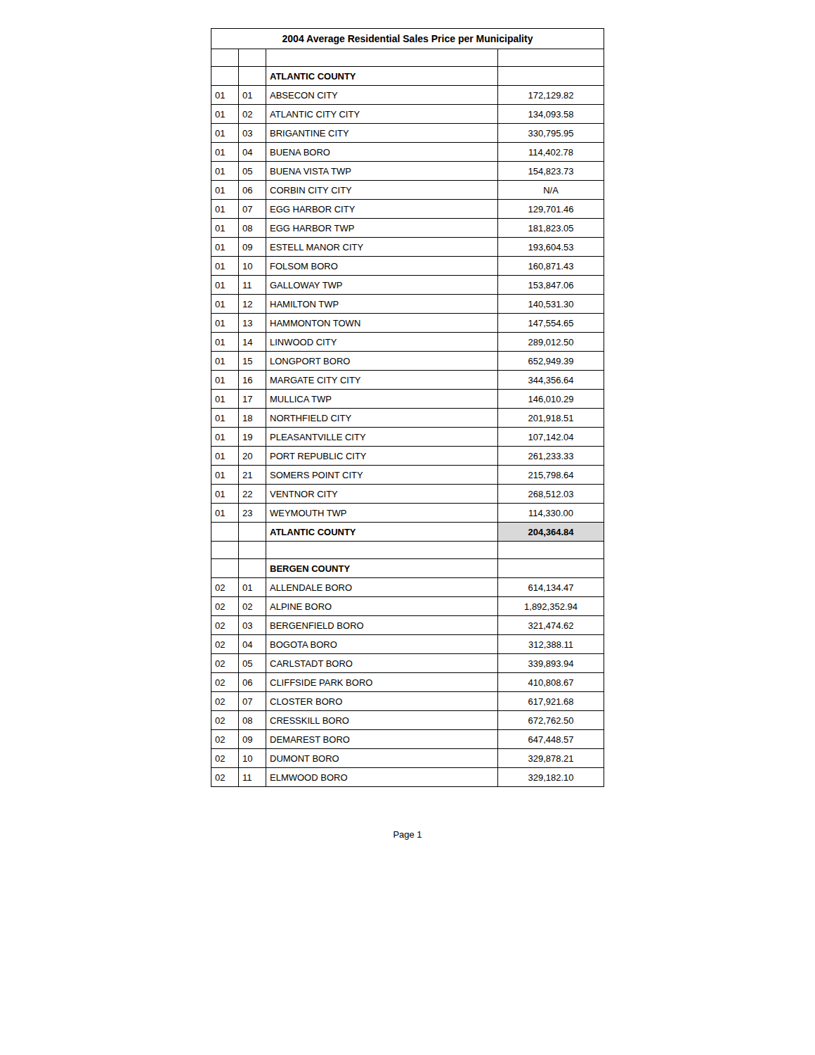2004 Average Residential Sales Price per Municipality
| | | ATLANTIC COUNTY | |
| 01 | 01 | ABSECON CITY | 172,129.82 |
| 01 | 02 | ATLANTIC CITY CITY | 134,093.58 |
| 01 | 03 | BRIGANTINE CITY | 330,795.95 |
| 01 | 04 | BUENA BORO | 114,402.78 |
| 01 | 05 | BUENA VISTA TWP | 154,823.73 |
| 01 | 06 | CORBIN CITY CITY | N/A |
| 01 | 07 | EGG HARBOR CITY | 129,701.46 |
| 01 | 08 | EGG HARBOR TWP | 181,823.05 |
| 01 | 09 | ESTELL MANOR CITY | 193,604.53 |
| 01 | 10 | FOLSOM BORO | 160,871.43 |
| 01 | 11 | GALLOWAY TWP | 153,847.06 |
| 01 | 12 | HAMILTON TWP | 140,531.30 |
| 01 | 13 | HAMMONTON TOWN | 147,554.65 |
| 01 | 14 | LINWOOD CITY | 289,012.50 |
| 01 | 15 | LONGPORT BORO | 652,949.39 |
| 01 | 16 | MARGATE CITY CITY | 344,356.64 |
| 01 | 17 | MULLICA TWP | 146,010.29 |
| 01 | 18 | NORTHFIELD CITY | 201,918.51 |
| 01 | 19 | PLEASANTVILLE CITY | 107,142.04 |
| 01 | 20 | PORT REPUBLIC CITY | 261,233.33 |
| 01 | 21 | SOMERS POINT CITY | 215,798.64 |
| 01 | 22 | VENTNOR CITY | 268,512.03 |
| 01 | 23 | WEYMOUTH TWP | 114,330.00 |
| | | ATLANTIC COUNTY | 204,364.84 |
| | | BERGEN COUNTY | |
| 02 | 01 | ALLENDALE BORO | 614,134.47 |
| 02 | 02 | ALPINE BORO | 1,892,352.94 |
| 02 | 03 | BERGENFIELD BORO | 321,474.62 |
| 02 | 04 | BOGOTA BORO | 312,388.11 |
| 02 | 05 | CARLSTADT BORO | 339,893.94 |
| 02 | 06 | CLIFFSIDE PARK BORO | 410,808.67 |
| 02 | 07 | CLOSTER BORO | 617,921.68 |
| 02 | 08 | CRESSKILL BORO | 672,762.50 |
| 02 | 09 | DEMAREST BORO | 647,448.57 |
| 02 | 10 | DUMONT BORO | 329,878.21 |
| 02 | 11 | ELMWOOD BORO | 329,182.10 |
Page 1